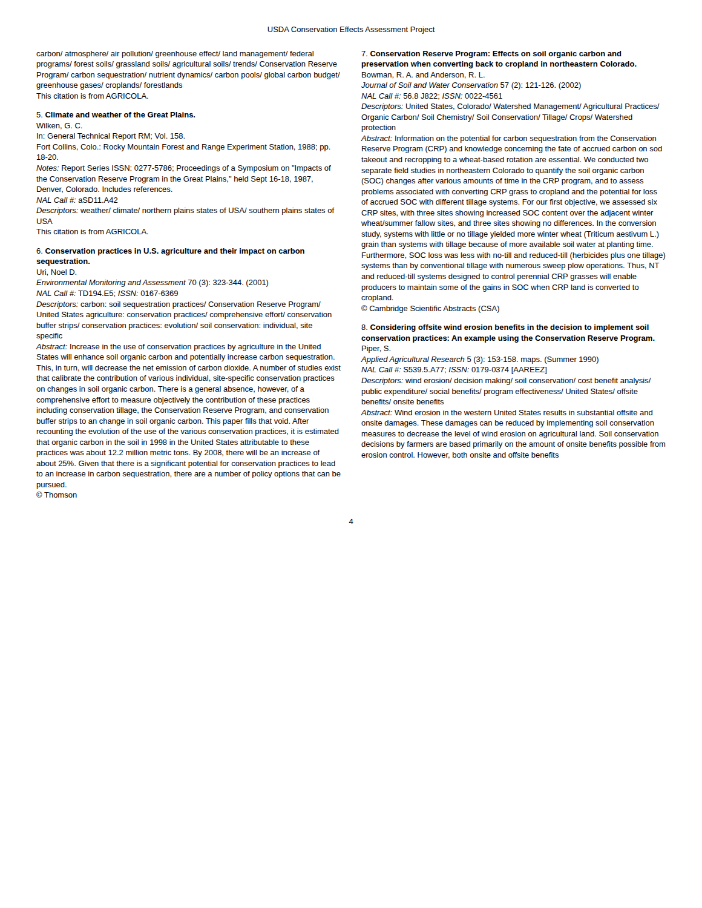USDA Conservation Effects Assessment Project
carbon/ atmosphere/ air pollution/ greenhouse effect/ land management/ federal programs/ forest soils/ grassland soils/ agricultural soils/ trends/ Conservation Reserve Program/ carbon sequestration/ nutrient dynamics/ carbon pools/ global carbon budget/ greenhouse gases/ croplands/ forestlands
This citation is from AGRICOLA.
5. Climate and weather of the Great Plains.
Wilken, G. C.
In: General Technical Report RM; Vol. 158.
Fort Collins, Colo.: Rocky Mountain Forest and Range Experiment Station, 1988; pp. 18-20.
Notes: Report Series ISSN: 0277-5786; Proceedings of a Symposium on "Impacts of the Conservation Reserve Program in the Great Plains," held Sept 16-18, 1987, Denver, Colorado. Includes references.
NAL Call #: aSD11.A42
Descriptors: weather/ climate/ northern plains states of USA/ southern plains states of USA
This citation is from AGRICOLA.
6. Conservation practices in U.S. agriculture and their impact on carbon sequestration.
Uri, Noel D.
Environmental Monitoring and Assessment 70 (3): 323-344. (2001)
NAL Call #: TD194.E5; ISSN: 0167-6369
Descriptors: carbon: soil sequestration practices/ Conservation Reserve Program/ United States agriculture: conservation practices/ comprehensive effort/ conservation buffer strips/ conservation practices: evolution/ soil conservation: individual, site specific
Abstract: Increase in the use of conservation practices by agriculture in the United States will enhance soil organic carbon and potentially increase carbon sequestration. This, in turn, will decrease the net emission of carbon dioxide. A number of studies exist that calibrate the contribution of various individual, site-specific conservation practices on changes in soil organic carbon. There is a general absence, however, of a comprehensive effort to measure objectively the contribution of these practices including conservation tillage, the Conservation Reserve Program, and conservation buffer strips to an change in soil organic carbon. This paper fills that void. After recounting the evolution of the use of the various conservation practices, it is estimated that organic carbon in the soil in 1998 in the United States attributable to these practices was about 12.2 million metric tons. By 2008, there will be an increase of about 25%. Given that there is a significant potential for conservation practices to lead to an increase in carbon sequestration, there are a number of policy options that can be pursued.
© Thomson
7. Conservation Reserve Program: Effects on soil organic carbon and preservation when converting back to cropland in northeastern Colorado.
Bowman, R. A. and Anderson, R. L.
Journal of Soil and Water Conservation 57 (2): 121-126. (2002)
NAL Call #: 56.8 J822; ISSN: 0022-4561
Descriptors: United States, Colorado/ Watershed Management/ Agricultural Practices/ Organic Carbon/ Soil Chemistry/ Soil Conservation/ Tillage/ Crops/ Watershed protection
Abstract: Information on the potential for carbon sequestration from the Conservation Reserve Program (CRP) and knowledge concerning the fate of accrued carbon on sod takeout and recropping to a wheat-based rotation are essential. We conducted two separate field studies in northeastern Colorado to quantify the soil organic carbon (SOC) changes after various amounts of time in the CRP program, and to assess problems associated with converting CRP grass to cropland and the potential for loss of accrued SOC with different tillage systems. For our first objective, we assessed six CRP sites, with three sites showing increased SOC content over the adjacent winter wheat/summer fallow sites, and three sites showing no differences. In the conversion study, systems with little or no tillage yielded more winter wheat (Triticum aestivum L.) grain than systems with tillage because of more available soil water at planting time. Furthermore, SOC loss was less with no-till and reduced-till (herbicides plus one tillage) systems than by conventional tillage with numerous sweep plow operations. Thus, NT and reduced-till systems designed to control perennial CRP grasses will enable producers to maintain some of the gains in SOC when CRP land is converted to cropland.
© Cambridge Scientific Abstracts (CSA)
8. Considering offsite wind erosion benefits in the decision to implement soil conservation practices: An example using the Conservation Reserve Program.
Piper, S.
Applied Agricultural Research 5 (3): 153-158. maps. (Summer 1990)
NAL Call #: S539.5.A77; ISSN: 0179-0374 [AAREEZ]
Descriptors: wind erosion/ decision making/ soil conservation/ cost benefit analysis/ public expenditure/ social benefits/ program effectiveness/ United States/ offsite benefits/ onsite benefits
Abstract: Wind erosion in the western United States results in substantial offsite and onsite damages. These damages can be reduced by implementing soil conservation measures to decrease the level of wind erosion on agricultural land. Soil conservation decisions by farmers are based primarily on the amount of onsite benefits possible from erosion control. However, both onsite and offsite benefits
4